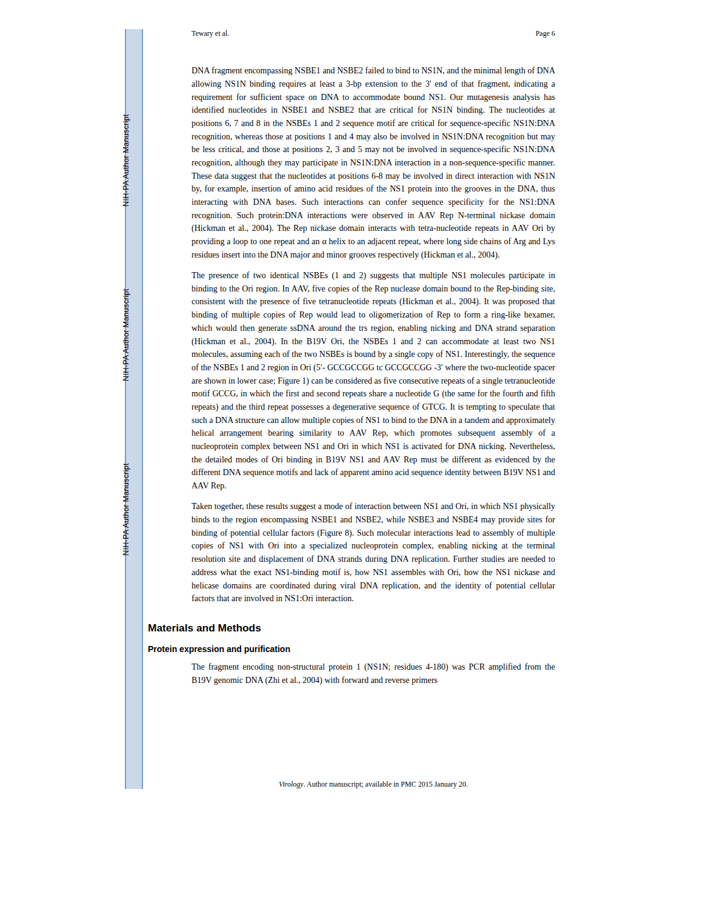NIH-PA Author Manuscript
NIH-PA Author Manuscript
NIH-PA Author Manuscript
Tewary et al. Page 6
DNA fragment encompassing NSBE1 and NSBE2 failed to bind to NS1N, and the minimal length of DNA allowing NS1N binding requires at least a 3-bp extension to the 3′ end of that fragment, indicating a requirement for sufficient space on DNA to accommodate bound NS1. Our mutagenesis analysis has identified nucleotides in NSBE1 and NSBE2 that are critical for NS1N binding. The nucleotides at positions 6, 7 and 8 in the NSBEs 1 and 2 sequence motif are critical for sequence-specific NS1N:DNA recognition, whereas those at positions 1 and 4 may also be involved in NS1N:DNA recognition but may be less critical, and those at positions 2, 3 and 5 may not be involved in sequence-specific NS1N:DNA recognition, although they may participate in NS1N:DNA interaction in a non-sequence-specific manner. These data suggest that the nucleotides at positions 6-8 may be involved in direct interaction with NS1N by, for example, insertion of amino acid residues of the NS1 protein into the grooves in the DNA, thus interacting with DNA bases. Such interactions can confer sequence specificity for the NS1:DNA recognition. Such protein:DNA interactions were observed in AAV Rep N-terminal nickase domain (Hickman et al., 2004). The Rep nickase domain interacts with tetra-nucleotide repeats in AAV Ori by providing a loop to one repeat and an α helix to an adjacent repeat, where long side chains of Arg and Lys residues insert into the DNA major and minor grooves respectively (Hickman et al., 2004).
The presence of two identical NSBEs (1 and 2) suggests that multiple NS1 molecules participate in binding to the Ori region. In AAV, five copies of the Rep nuclease domain bound to the Rep-binding site, consistent with the presence of five tetranucleotide repeats (Hickman et al., 2004). It was proposed that binding of multiple copies of Rep would lead to oligomerization of Rep to form a ring-like hexamer, which would then generate ssDNA around the trs region, enabling nicking and DNA strand separation (Hickman et al., 2004). In the B19V Ori, the NSBEs 1 and 2 can accommodate at least two NS1 molecules, assuming each of the two NSBEs is bound by a single copy of NS1. Interestingly, the sequence of the NSBEs 1 and 2 region in Ori (5′- GCCGCCGG tc GCCGCCGG -3′ where the two-nucleotide spacer are shown in lower case; Figure 1) can be considered as five consecutive repeats of a single tetranucleotide motif GCCG, in which the first and second repeats share a nucleotide G (the same for the fourth and fifth repeats) and the third repeat possesses a degenerative sequence of GTCG. It is tempting to speculate that such a DNA structure can allow multiple copies of NS1 to bind to the DNA in a tandem and approximately helical arrangement bearing similarity to AAV Rep, which promotes subsequent assembly of a nucleoprotein complex between NS1 and Ori in which NS1 is activated for DNA nicking. Nevertheless, the detailed modes of Ori binding in B19V NS1 and AAV Rep must be different as evidenced by the different DNA sequence motifs and lack of apparent amino acid sequence identity between B19V NS1 and AAV Rep.
Taken together, these results suggest a mode of interaction between NS1 and Ori, in which NS1 physically binds to the region encompassing NSBE1 and NSBE2, while NSBE3 and NSBE4 may provide sites for binding of potential cellular factors (Figure 8). Such molecular interactions lead to assembly of multiple copies of NS1 with Ori into a specialized nucleoprotein complex, enabling nicking at the terminal resolution site and displacement of DNA strands during DNA replication. Further studies are needed to address what the exact NS1-binding motif is, how NS1 assembles with Ori, how the NS1 nickase and helicase domains are coordinated during viral DNA replication, and the identity of potential cellular factors that are involved in NS1:Ori interaction.
Materials and Methods
Protein expression and purification
The fragment encoding non-structural protein 1 (NS1N; residues 4-180) was PCR amplified from the B19V genomic DNA (Zhi et al., 2004) with forward and reverse primers
Virology. Author manuscript; available in PMC 2015 January 20.